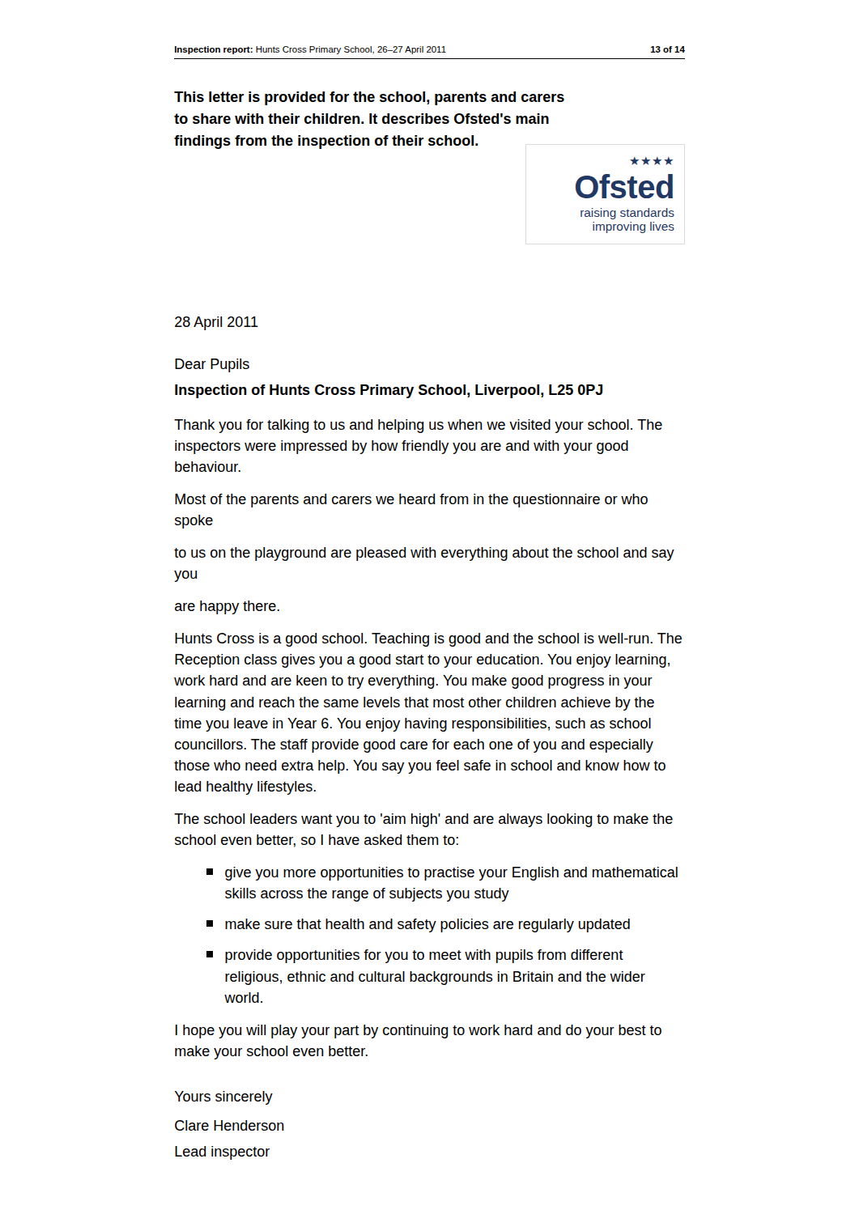Inspection report: Hunts Cross Primary School, 26–27 April 2011
13 of 14
This letter is provided for the school, parents and carers to share with their children. It describes Ofsted's main findings from the inspection of their school.
★★★★
Ofsted
raising standards
improving lives
28 April 2011
Dear Pupils
Inspection of Hunts Cross Primary School, Liverpool, L25 0PJ
Thank you for talking to us and helping us when we visited your school. The inspectors were impressed by how friendly you are and with your good behaviour.
Most of the parents and carers we heard from in the questionnaire or who spoke
to us on the playground are pleased with everything about the school and say you
are happy there.
Hunts Cross is a good school. Teaching is good and the school is well-run. The Reception class gives you a good start to your education. You enjoy learning, work hard and are keen to try everything. You make good progress in your learning and reach the same levels that most other children achieve by the time you leave in Year 6. You enjoy having responsibilities, such as school councillors. The staff provide good care for each one of you and especially those who need extra help. You say you feel safe in school and know how to lead healthy lifestyles.
The school leaders want you to 'aim high' and are always looking to make the school even better, so I have asked them to:
give you more opportunities to practise your English and mathematical skills across the range of subjects you study
make sure that health and safety policies are regularly updated
provide opportunities for you to meet with pupils from different religious, ethnic and cultural backgrounds in Britain and the wider world.
I hope you will play your part by continuing to work hard and do your best to make your school even better.
Yours sincerely
Clare Henderson
Lead inspector